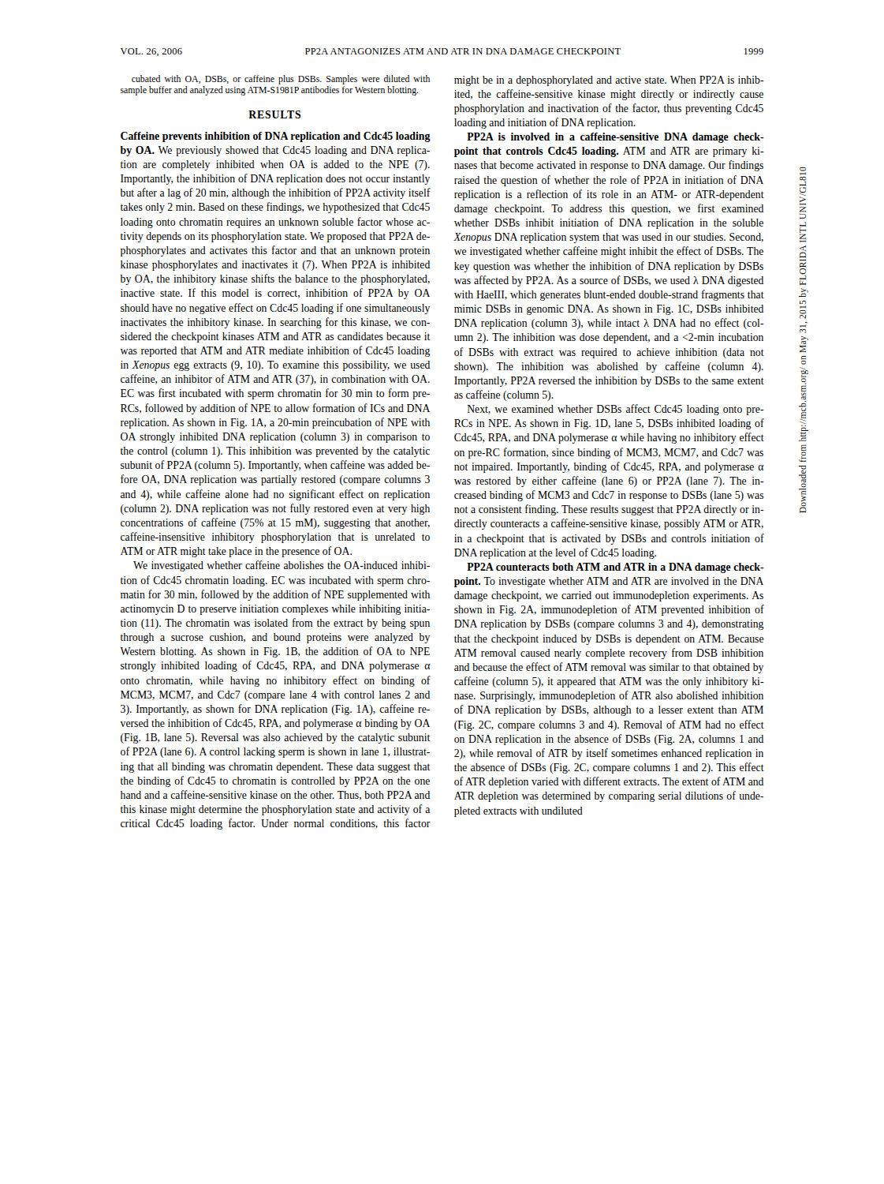Vol. 26, 2006 PP2A antagonizes ATM and ATR in DNA damage checkpoint 1999
Downloaded from http://mcb.asm.org/ on May 31, 2015 by FLORIDA INTL UNIV/GL810
cubated with OA, DSBs, or caffeine plus DSBs. Samples were diluted with sample buffer and analyzed using ATM-S1981P antibodies for Western blotting.
Results
Caffeine prevents inhibition of DNA replication and Cdc45 loading by OA. We previously showed that Cdc45 loading and DNA replication are completely inhibited when OA is added to the NPE (7). Importantly, the inhibition of DNA replication does not occur instantly but after a lag of 20 min, although the inhibition of PP2A activity itself takes only 2 min. Based on these findings, we hypothesized that Cdc45 loading onto chromatin requires an unknown soluble factor whose activity depends on its phosphorylation state. We proposed that PP2A dephosphorylates and activates this factor and that an unknown protein kinase phosphorylates and inactivates it (7). When PP2A is inhibited by OA, the inhibitory kinase shifts the balance to the phosphorylated, inactive state. If this model is correct, inhibition of PP2A by OA should have no negative effect on Cdc45 loading if one simultaneously inactivates the inhibitory kinase. In searching for this kinase, we considered the checkpoint kinases ATM and ATR as candidates because it was reported that ATM and ATR mediate inhibition of Cdc45 loading in Xenopus egg extracts (9, 10). To examine this possibility, we used caffeine, an inhibitor of ATM and ATR (37), in combination with OA. EC was first incubated with sperm chromatin for 30 min to form pre-RCs, followed by addition of NPE to allow formation of ICs and DNA replication. As shown in Fig. 1A, a 20-min preincubation of NPE with OA strongly inhibited DNA replication (column 3) in comparison to the control (column 1). This inhibition was prevented by the catalytic subunit of PP2A (column 5). Importantly, when caffeine was added before OA, DNA replication was partially restored (compare columns 3 and 4), while caffeine alone had no significant effect on replication (column 2). DNA replication was not fully restored even at very high concentrations of caffeine (75% at 15 mM), suggesting that another, caffeine-insensitive inhibitory phosphorylation that is unrelated to ATM or ATR might take place in the presence of OA.
We investigated whether caffeine abolishes the OA-induced inhibition of Cdc45 chromatin loading. EC was incubated with sperm chromatin for 30 min, followed by the addition of NPE supplemented with actinomycin D to preserve initiation complexes while inhibiting initiation (11). The chromatin was isolated from the extract by being spun through a sucrose cushion, and bound proteins were analyzed by Western blotting. As shown in Fig. 1B, the addition of OA to NPE strongly inhibited loading of Cdc45, RPA, and DNA polymerase α onto chromatin, while having no inhibitory effect on binding of MCM3, MCM7, and Cdc7 (compare lane 4 with control lanes 2 and 3). Importantly, as shown for DNA replication (Fig. 1A), caffeine reversed the inhibition of Cdc45, RPA, and polymerase α binding by OA (Fig. 1B, lane 5). Reversal was also achieved by the catalytic subunit of PP2A (lane 6). A control lacking sperm is shown in lane 1, illustrating that all binding was chromatin dependent. These data suggest that the binding of Cdc45 to chromatin is controlled by PP2A on the one hand and a caffeine-sensitive kinase on the other. Thus, both PP2A and this kinase might determine the phosphorylation state and activity of a critical Cdc45 loading factor. Under normal conditions, this factor might be in a dephosphorylated and active state. When PP2A is inhibited, the caffeine-sensitive kinase might directly or indirectly cause phosphorylation and inactivation of the factor, thus preventing Cdc45 loading and initiation of DNA replication.
PP2A is involved in a caffeine-sensitive DNA damage checkpoint that controls Cdc45 loading. ATM and ATR are primary kinases that become activated in response to DNA damage. Our findings raised the question of whether the role of PP2A in initiation of DNA replication is a reflection of its role in an ATM- or ATR-dependent damage checkpoint. To address this question, we first examined whether DSBs inhibit initiation of DNA replication in the soluble Xenopus DNA replication system that was used in our studies. Second, we investigated whether caffeine might inhibit the effect of DSBs. The key question was whether the inhibition of DNA replication by DSBs was affected by PP2A. As a source of DSBs, we used λ DNA digested with HaeIII, which generates blunt-ended double-strand fragments that mimic DSBs in genomic DNA. As shown in Fig. 1C, DSBs inhibited DNA replication (column 3), while intact λ DNA had no effect (column 2). The inhibition was dose dependent, and a <2-min incubation of DSBs with extract was required to achieve inhibition (data not shown). The inhibition was abolished by caffeine (column 4). Importantly, PP2A reversed the inhibition by DSBs to the same extent as caffeine (column 5).
Next, we examined whether DSBs affect Cdc45 loading onto pre-RCs in NPE. As shown in Fig. 1D, lane 5, DSBs inhibited loading of Cdc45, RPA, and DNA polymerase α while having no inhibitory effect on pre-RC formation, since binding of MCM3, MCM7, and Cdc7 was not impaired. Importantly, binding of Cdc45, RPA, and polymerase α was restored by either caffeine (lane 6) or PP2A (lane 7). The increased binding of MCM3 and Cdc7 in response to DSBs (lane 5) was not a consistent finding. These results suggest that PP2A directly or indirectly counteracts a caffeine-sensitive kinase, possibly ATM or ATR, in a checkpoint that is activated by DSBs and controls initiation of DNA replication at the level of Cdc45 loading.
PP2A counteracts both ATM and ATR in a DNA damage checkpoint. To investigate whether ATM and ATR are involved in the DNA damage checkpoint, we carried out immunodepletion experiments. As shown in Fig. 2A, immunodepletion of ATM prevented inhibition of DNA replication by DSBs (compare columns 3 and 4), demonstrating that the checkpoint induced by DSBs is dependent on ATM. Because ATM removal caused nearly complete recovery from DSB inhibition and because the effect of ATM removal was similar to that obtained by caffeine (column 5), it appeared that ATM was the only inhibitory kinase. Surprisingly, immunodepletion of ATR also abolished inhibition of DNA replication by DSBs, although to a lesser extent than ATM (Fig. 2C, compare columns 3 and 4). Removal of ATM had no effect on DNA replication in the absence of DSBs (Fig. 2A, columns 1 and 2), while removal of ATR by itself sometimes enhanced replication in the absence of DSBs (Fig. 2C, compare columns 1 and 2). This effect of ATR depletion varied with different extracts. The extent of ATM and ATR depletion was determined by comparing serial dilutions of undepleted extracts with undiluted